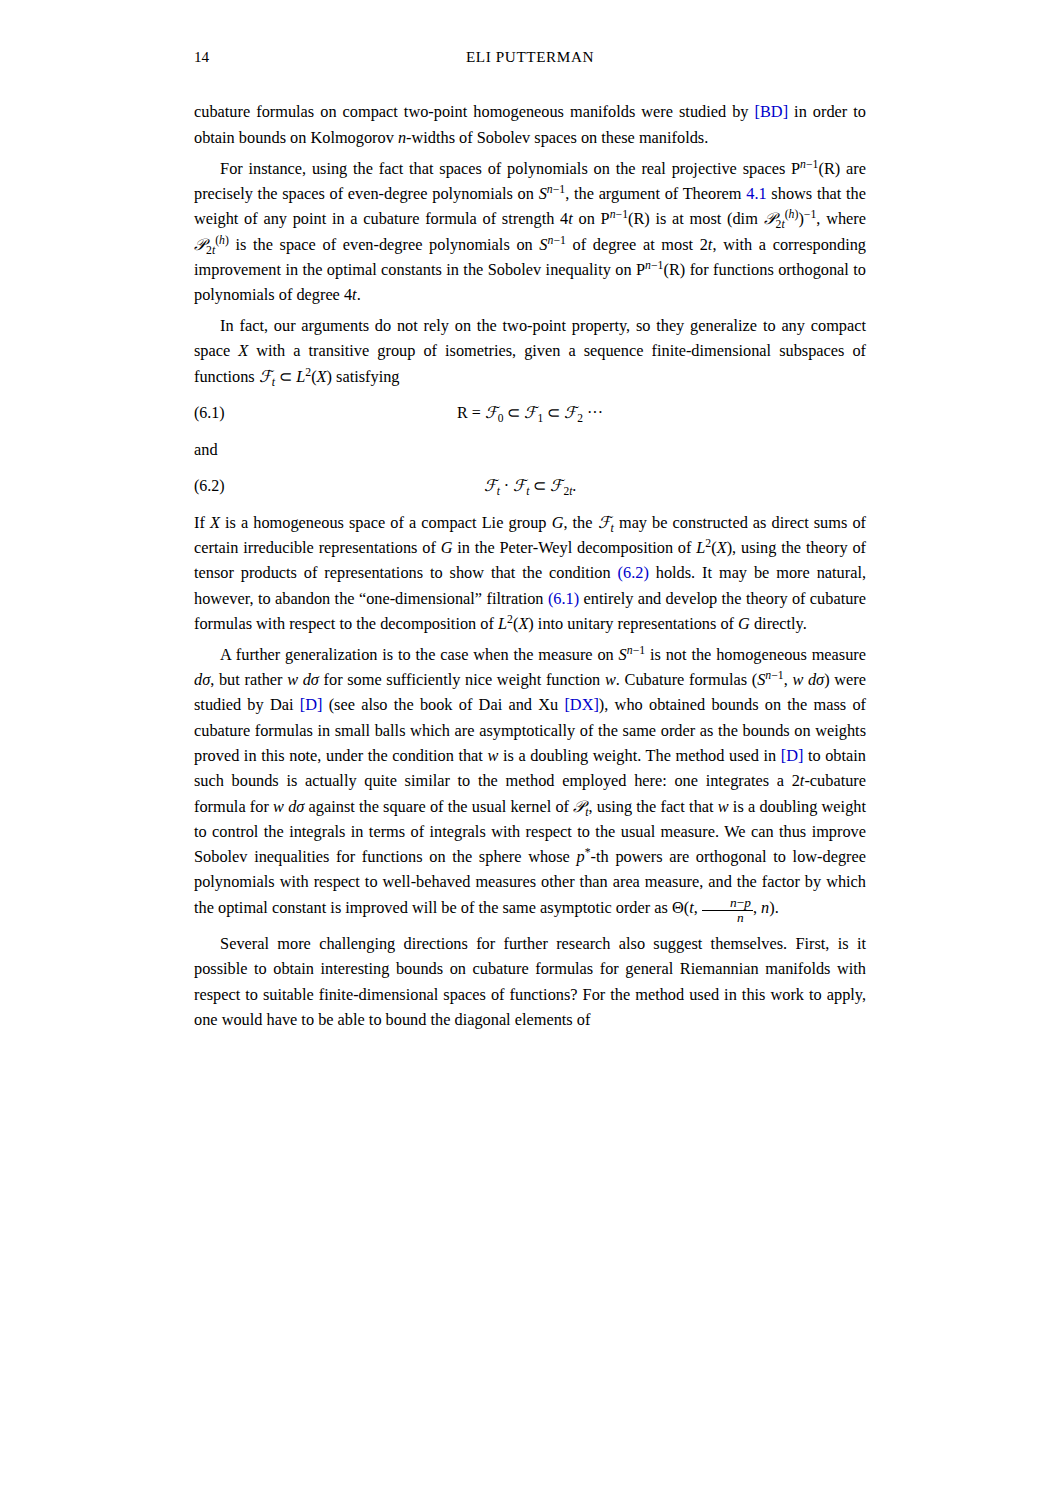14 ELI PUTTERMAN
cubature formulas on compact two-point homogeneous manifolds were studied by [BD] in order to obtain bounds on Kolmogorov n-widths of Sobolev spaces on these manifolds.
For instance, using the fact that spaces of polynomials on the real projective spaces Pn−1(R) are precisely the spaces of even-degree polynomials on Sn−1, the argument of Theorem 4.1 shows that the weight of any point in a cubature formula of strength 4t on Pn−1(R) is at most (dim 𝒫2t(h))−1, where 𝒫2t(h) is the space of even-degree polynomials on Sn−1 of degree at most 2t, with a corresponding improvement in the optimal constants in the Sobolev inequality on Pn−1(R) for functions orthogonal to polynomials of degree 4t.
In fact, our arguments do not rely on the two-point property, so they generalize to any compact space X with a transitive group of isometries, given a sequence finite-dimensional subspaces of functions ℱt ⊂ L2(X) satisfying
(6.1) R = ℱ0 ⊂ ℱ1 ⊂ ℱ2 ···
and
(6.2) ℱt · ℱt ⊂ ℱ2t.
If X is a homogeneous space of a compact Lie group G, the ℱt may be constructed as direct sums of certain irreducible representations of G in the Peter-Weyl decomposition of L2(X), using the theory of tensor products of representations to show that the condition (6.2) holds. It may be more natural, however, to abandon the “one-dimensional” filtration (6.1) entirely and develop the theory of cubature formulas with respect to the decomposition of L2(X) into unitary representations of G directly.
A further generalization is to the case when the measure on Sn−1 is not the homogeneous measure dσ, but rather w dσ for some sufficiently nice weight function w. Cubature formulas (Sn−1, w dσ) were studied by Dai [D] (see also the book of Dai and Xu [DX]), who obtained bounds on the mass of cubature formulas in small balls which are asymptotically of the same order as the bounds on weights proved in this note, under the condition that w is a doubling weight. The method used in [D] to obtain such bounds is actually quite similar to the method employed here: one integrates a 2t-cubature formula for w dσ against the square of the usual kernel of 𝒫t, using the fact that w is a doubling weight to control the integrals in terms of integrals with respect to the usual measure. We can thus improve Sobolev inequalities for functions on the sphere whose p*-th powers are orthogonal to low-degree polynomials with respect to well-behaved measures other than area measure, and the factor by which the optimal constant is improved will be of the same asymptotic order as Θ(t, n−p n, n).
Several more challenging directions for further research also suggest themselves. First, is it possible to obtain interesting bounds on cubature formulas for general Riemannian manifolds with respect to suitable finite-dimensional spaces of functions? For the method used in this work to apply, one would have to be able to bound the diagonal elements of